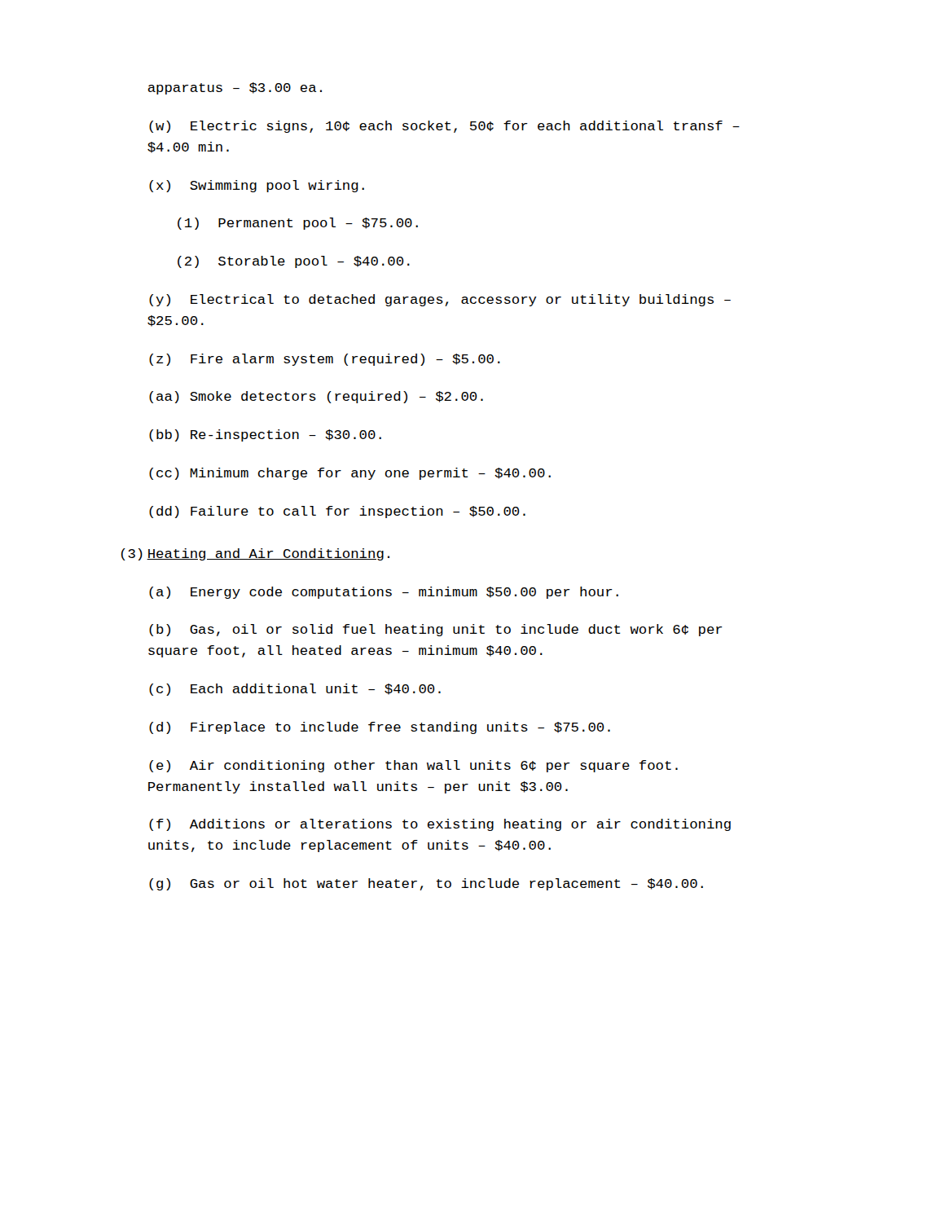apparatus – $3.00 ea.
(w) Electric signs, 10¢ each socket, 50¢ for each additional transf – $4.00 min.
(x) Swimming pool wiring.
(1) Permanent pool – $75.00.
(2) Storable pool – $40.00.
(y) Electrical to detached garages, accessory or utility buildings – $25.00.
(z) Fire alarm system (required) – $5.00.
(aa) Smoke detectors (required) – $2.00.
(bb) Re-inspection – $30.00.
(cc) Minimum charge for any one permit – $40.00.
(dd) Failure to call for inspection – $50.00.
(3) Heating and Air Conditioning.
(a) Energy code computations – minimum $50.00 per hour.
(b) Gas, oil or solid fuel heating unit to include duct work 6¢ per square foot, all heated areas – minimum $40.00.
(c) Each additional unit – $40.00.
(d) Fireplace to include free standing units – $75.00.
(e) Air conditioning other than wall units 6¢ per square foot. Permanently installed wall units – per unit $3.00.
(f) Additions or alterations to existing heating or air conditioning units, to include replacement of units – $40.00.
(g) Gas or oil hot water heater, to include replacement – $40.00.